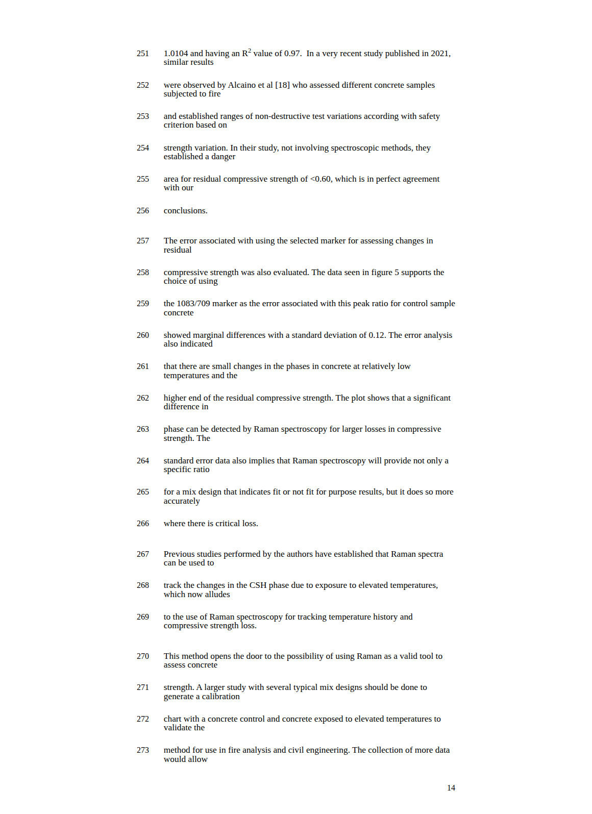251 1.0104 and having an R2 value of 0.97. In a very recent study published in 2021, similar results
252 were observed by Alcaino et al [18] who assessed different concrete samples subjected to fire
253 and established ranges of non-destructive test variations according with safety criterion based on
254 strength variation. In their study, not involving spectroscopic methods, they established a danger
255 area for residual compressive strength of <0.60, which is in perfect agreement with our
256 conclusions.
257 The error associated with using the selected marker for assessing changes in residual
258 compressive strength was also evaluated. The data seen in figure 5 supports the choice of using
259 the 1083/709 marker as the error associated with this peak ratio for control sample concrete
260 showed marginal differences with a standard deviation of 0.12. The error analysis also indicated
261 that there are small changes in the phases in concrete at relatively low temperatures and the
262 higher end of the residual compressive strength. The plot shows that a significant difference in
263 phase can be detected by Raman spectroscopy for larger losses in compressive strength. The
264 standard error data also implies that Raman spectroscopy will provide not only a specific ratio
265 for a mix design that indicates fit or not fit for purpose results, but it does so more accurately
266 where there is critical loss.
267 Previous studies performed by the authors have established that Raman spectra can be used to
268 track the changes in the CSH phase due to exposure to elevated temperatures, which now alludes
269 to the use of Raman spectroscopy for tracking temperature history and compressive strength loss.
270 This method opens the door to the possibility of using Raman as a valid tool to assess concrete
271 strength. A larger study with several typical mix designs should be done to generate a calibration
272 chart with a concrete control and concrete exposed to elevated temperatures to validate the
273 method for use in fire analysis and civil engineering. The collection of more data would allow
14